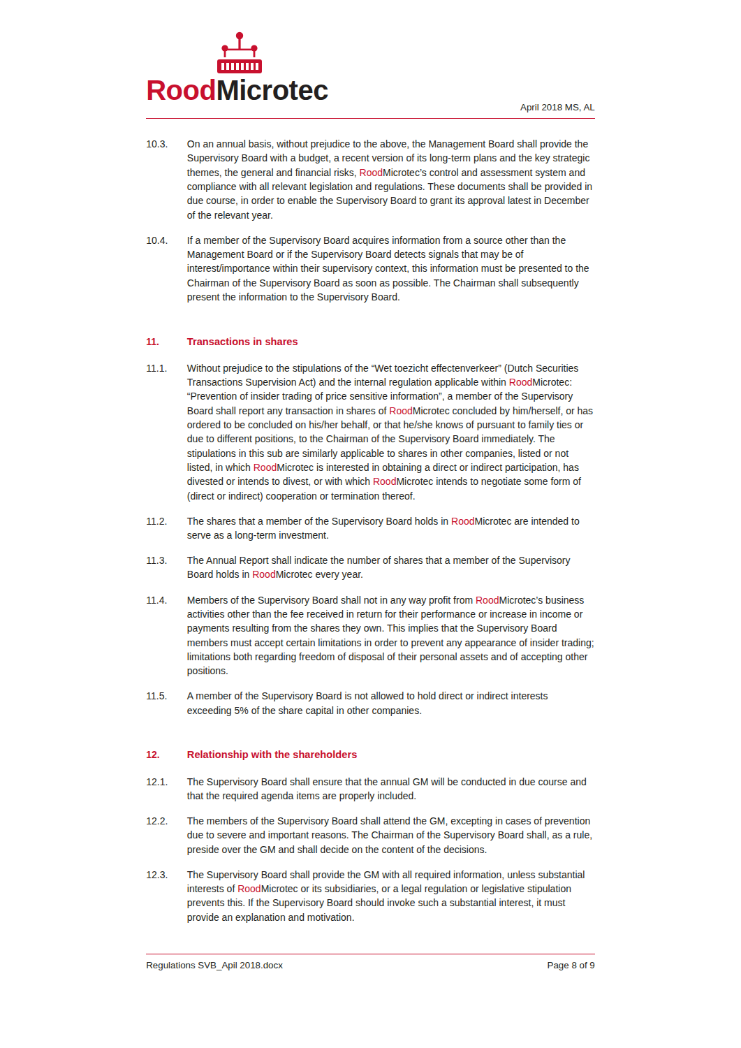Rood Microtec
April 2018 MS, AL
10.3.
On an annual basis, without prejudice to the above, the Management Board shall provide the Supervisory Board with a budget, a recent version of its long-term plans and the key strategic themes, the general and financial risks, Rood Microtec’s control and assessment system and compliance with all relevant legislation and regulations. These documents shall be provided in due course, in order to enable the Supervisory Board to grant its approval latest in December of the relevant year.
10.4.
If a member of the Supervisory Board acquires information from a source other than the Management Board or if the Supervisory Board detects signals that may be of interest/importance within their supervisory context, this information must be presented to the Chairman of the Supervisory Board as soon as possible. The Chairman shall subsequently present the information to the Supervisory Board.
11. Transactions in shares
11.1.
Without prejudice to the stipulations of the “Wet toezicht effectenverkeer” (Dutch Securities Transactions Supervision Act) and the internal regulation applicable within Rood Microtec: “Prevention of insider trading of price sensitive information”, a member of the Supervisory Board shall report any transaction in shares of Rood Microtec concluded by him/herself, or has ordered to be concluded on his/her behalf, or that he/she knows of pursuant to family ties or due to different positions, to the Chairman of the Supervisory Board immediately. The stipulations in this sub are similarly applicable to shares in other companies, listed or not listed, in which Rood Microtec is interested in obtaining a direct or indirect participation, has divested or intends to divest, or with which Rood Microtec intends to negotiate some form of (direct or indirect) cooperation or termination thereof.
11.2.
The shares that a member of the Supervisory Board holds in Rood Microtec are intended to serve as a long-term investment.
11.3.
The Annual Report shall indicate the number of shares that a member of the Supervisory Board holds in Rood Microtec every year.
11.4.
Members of the Supervisory Board shall not in any way profit from Rood Microtec’s business activities other than the fee received in return for their performance or increase in income or payments resulting from the shares they own. This implies that the Supervisory Board members must accept certain limitations in order to prevent any appearance of insider trading; limitations both regarding freedom of disposal of their personal assets and of accepting other positions.
11.5.
A member of the Supervisory Board is not allowed to hold direct or indirect interests exceeding 5% of the share capital in other companies.
12. Relationship with the shareholders
12.1.
The Supervisory Board shall ensure that the annual GM will be conducted in due course and that the required agenda items are properly included.
12.2.
The members of the Supervisory Board shall attend the GM, excepting in cases of prevention due to severe and important reasons. The Chairman of the Supervisory Board shall, as a rule, preside over the GM and shall decide on the content of the decisions.
12.3.
The Supervisory Board shall provide the GM with all required information, unless substantial interests of Rood Microtec or its subsidiaries, or a legal regulation or legislative stipulation prevents this. If the Supervisory Board should invoke such a substantial interest, it must provide an explanation and motivation.
Regulations SVB_Apil 2018.docx Page 8 of 9